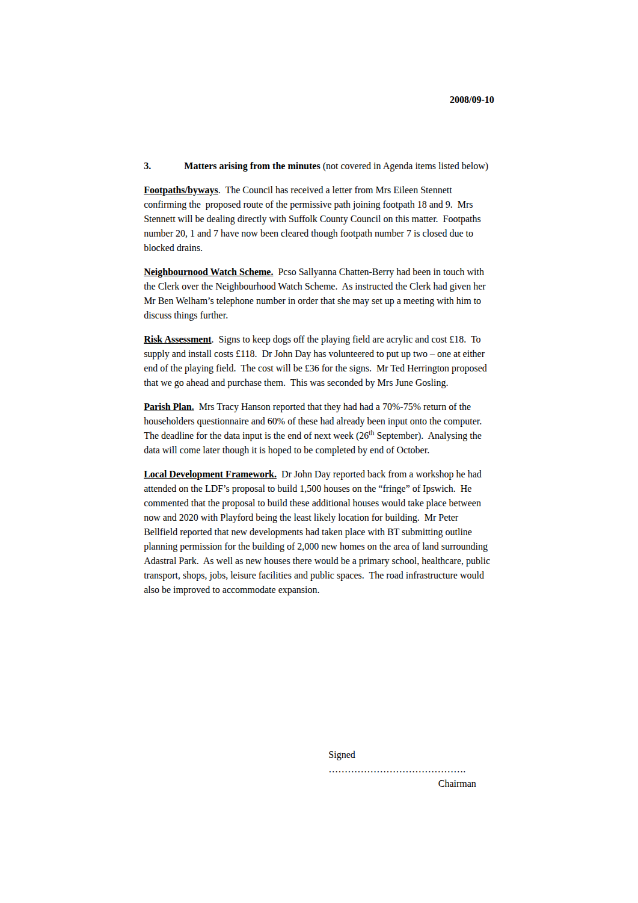2008/09-10
3. Matters arising from the minutes (not covered in Agenda items listed below)
Footpaths/byways. The Council has received a letter from Mrs Eileen Stennett confirming the proposed route of the permissive path joining footpath 18 and 9. Mrs Stennett will be dealing directly with Suffolk County Council on this matter. Footpaths number 20, 1 and 7 have now been cleared though footpath number 7 is closed due to blocked drains.
Neighbournood Watch Scheme. Pcso Sallyanna Chatten-Berry had been in touch with the Clerk over the Neighbourhood Watch Scheme. As instructed the Clerk had given her Mr Ben Welham’s telephone number in order that she may set up a meeting with him to discuss things further.
Risk Assessment. Signs to keep dogs off the playing field are acrylic and cost £18. To supply and install costs £118. Dr John Day has volunteered to put up two – one at either end of the playing field. The cost will be £36 for the signs. Mr Ted Herrington proposed that we go ahead and purchase them. This was seconded by Mrs June Gosling.
Parish Plan. Mrs Tracy Hanson reported that they had had a 70%-75% return of the householders questionnaire and 60% of these had already been input onto the computer. The deadline for the data input is the end of next week (26th September). Analysing the data will come later though it is hoped to be completed by end of October.
Local Development Framework. Dr John Day reported back from a workshop he had attended on the LDF’s proposal to build 1,500 houses on the “fringe” of Ipswich. He commented that the proposal to build these additional houses would take place between now and 2020 with Playford being the least likely location for building. Mr Peter Bellfield reported that new developments had taken place with BT submitting outline planning permission for the building of 2,000 new homes on the area of land surrounding Adastral Park. As well as new houses there would be a primary school, healthcare, public transport, shops, jobs, leisure facilities and public spaces. The road infrastructure would also be improved to accommodate expansion.
Signed …………………………………….
Chairman